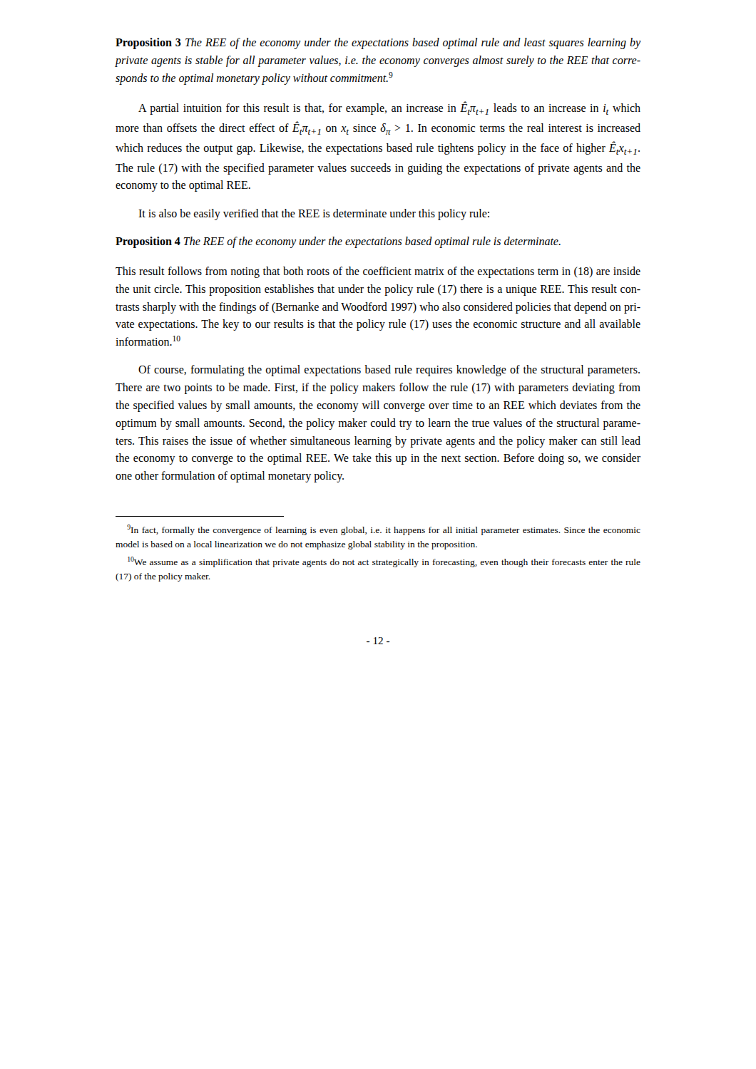Proposition 3 The REE of the economy under the expectations based optimal rule and least squares learning by private agents is stable for all parameter values, i.e. the economy converges almost surely to the REE that corresponds to the optimal monetary policy without commitment.9
A partial intuition for this result is that, for example, an increase in Êtπt+1 leads to an increase in it which more than offsets the direct effect of Êtπt+1 on xt since δπ > 1. In economic terms the real interest is increased which reduces the output gap. Likewise, the expectations based rule tightens policy in the face of higher Êtxt+1. The rule (17) with the specified parameter values succeeds in guiding the expectations of private agents and the economy to the optimal REE.
It is also be easily verified that the REE is determinate under this policy rule:
Proposition 4 The REE of the economy under the expectations based optimal rule is determinate.
This result follows from noting that both roots of the coefficient matrix of the expectations term in (18) are inside the unit circle. This proposition establishes that under the policy rule (17) there is a unique REE. This result contrasts sharply with the findings of (Bernanke and Woodford 1997) who also considered policies that depend on private expectations. The key to our results is that the policy rule (17) uses the economic structure and all available information.10
Of course, formulating the optimal expectations based rule requires knowledge of the structural parameters. There are two points to be made. First, if the policy makers follow the rule (17) with parameters deviating from the specified values by small amounts, the economy will converge over time to an REE which deviates from the optimum by small amounts. Second, the policy maker could try to learn the true values of the structural parameters. This raises the issue of whether simultaneous learning by private agents and the policy maker can still lead the economy to converge to the optimal REE. We take this up in the next section. Before doing so, we consider one other formulation of optimal monetary policy.
9In fact, formally the convergence of learning is even global, i.e. it happens for all initial parameter estimates. Since the economic model is based on a local linearization we do not emphasize global stability in the proposition.
10We assume as a simplification that private agents do not act strategically in forecasting, even though their forecasts enter the rule (17) of the policy maker.
- 12 -